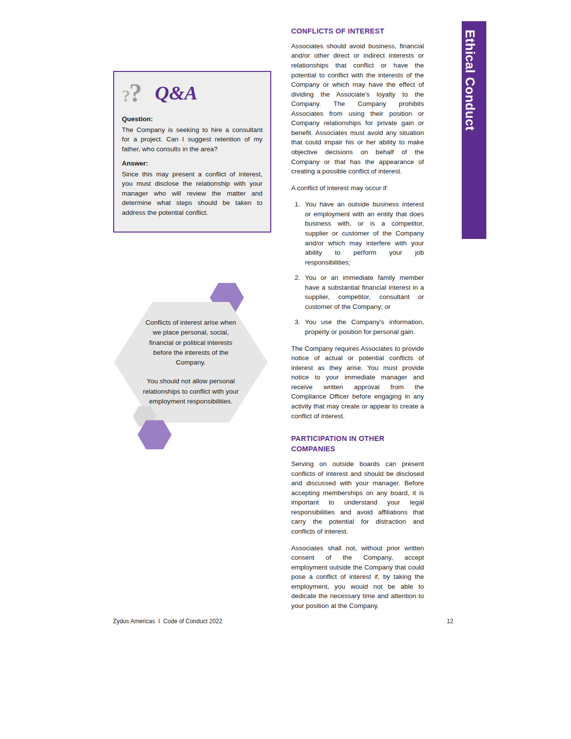Ethical Conduct
??
Q&A
Question:
The Company is seeking to hire a consultant for a project. Can I suggest retention of my father, who consults in the area?
Answer:
Since this may present a conflict of interest, you must disclose the relationship with your manager who will review the matter and determine what steps should be taken to address the potential conflict.
Conflicts of interest arise when we place personal, social, financial or political interests before the interests of the Company.
You should not allow personal relationships to conflict with your employment responsibilities.
Conflicts of Interest
Associates should avoid business, financial and/or other direct or indirect interests or relationships that conflict or have the potential to conflict with the interests of the Company or which may have the effect of dividing the Associate's loyalty to the Company. The Company prohibits Associates from using their position or Company relationships for private gain or benefit. Associates must avoid any situation that could impair his or her ability to make objective decisions on behalf of the Company or that has the appearance of creating a possible conflict of interest.
A conflict of interest may occur if:
You have an outside business interest or employment with an entity that does business with, or is a competitor, supplier or customer of the Company and/or which may interfere with your ability to perform your job responsibilities;
You or an immediate family member have a substantial financial interest in a supplier, competitor, consultant or customer of the Company; or
You use the Company's information, property or position for personal gain.
The Company requires Associates to provide notice of actual or potential conflicts of interest as they arise. You must provide notice to your immediate manager and receive written approval from the Compliance Officer before engaging in any activity that may create or appear to create a conflict of interest.
Participation in Other Companies
Serving on outside boards can present conflicts of interest and should be disclosed and discussed with your manager. Before accepting memberships on any board, it is important to understand your legal responsibilities and avoid affiliations that carry the potential for distraction and conflicts of interest.
Associates shall not, without prior written consent of the Company, accept employment outside the Company that could pose a conflict of interest if, by taking the employment, you would not be able to dedicate the necessary time and attention to your position at the Company.
Zydus Americas I Code of Conduct 2022
12